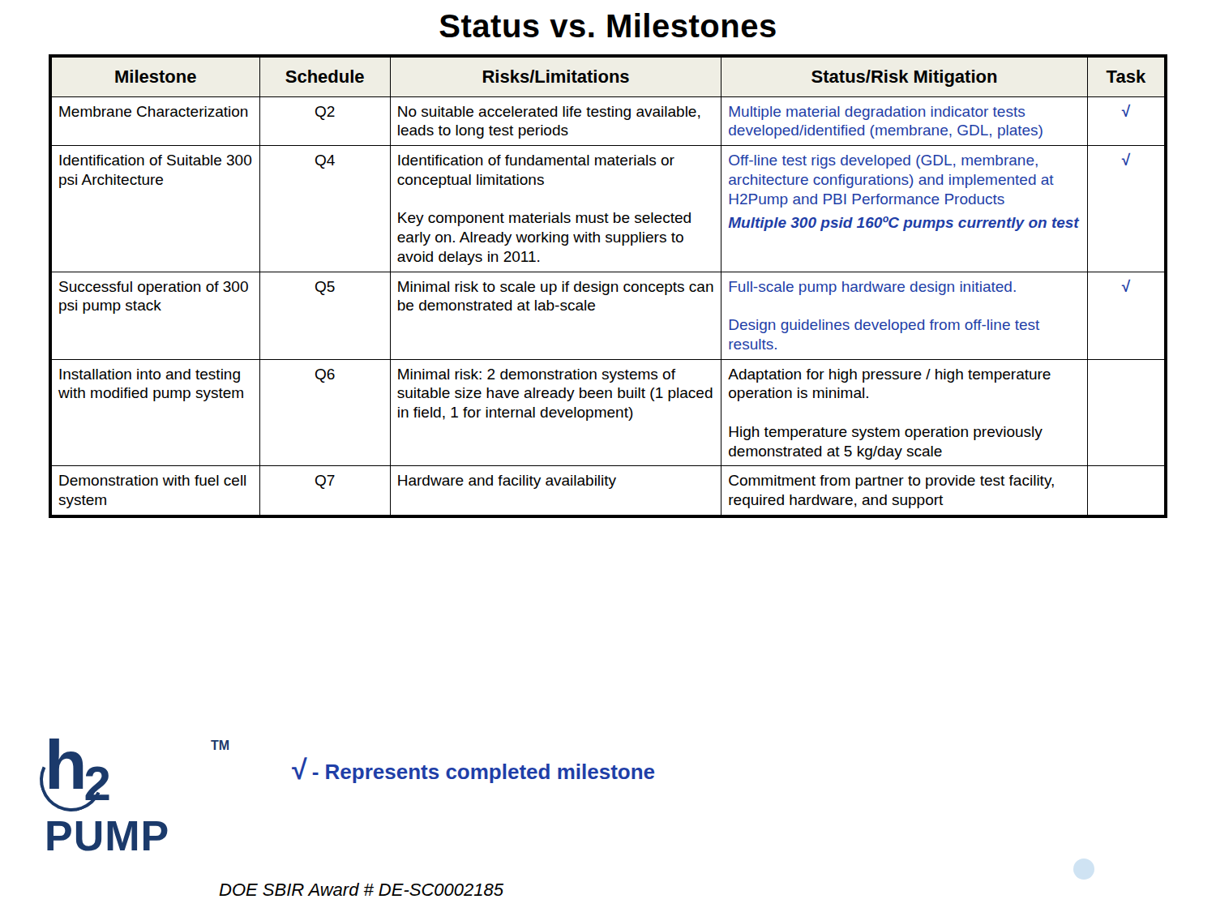Status vs. Milestones
| Milestone | Schedule | Risks/Limitations | Status/Risk Mitigation | Task |
| --- | --- | --- | --- | --- |
| Membrane Characterization | Q2 | No suitable accelerated life testing available, leads to long test periods | Multiple material degradation indicator tests developed/identified (membrane, GDL, plates) | √ |
| Identification of Suitable 300 psi Architecture | Q4 | Identification of fundamental materials or conceptual limitations Key component materials must be selected early on. Already working with suppliers to avoid delays in 2011. | Off-line test rigs developed (GDL, membrane, architecture configurations) and implemented at H2Pump and PBI Performance Products Multiple 300 psid 160ºC pumps currently on test | √ |
| Successful operation of 300 psi pump stack | Q5 | Minimal risk to scale up if design concepts can be demonstrated at lab-scale | Full-scale pump hardware design initiated. Design guidelines developed from off-line test results. | √ |
| Installation into and testing with modified pump system | Q6 | Minimal risk: 2 demonstration systems of suitable size have already been built (1 placed in field, 1 for internal development) | Adaptation for high pressure / high temperature operation is minimal. High temperature system operation previously demonstrated at 5 kg/day scale | |
| Demonstration with fuel cell system | Q7 | Hardware and facility availability | Commitment from partner to provide test facility, required hardware, and support | |
√- Represents completed milestone
TM h2 PUMP
DOE SBIR Award # DE-SC0002185